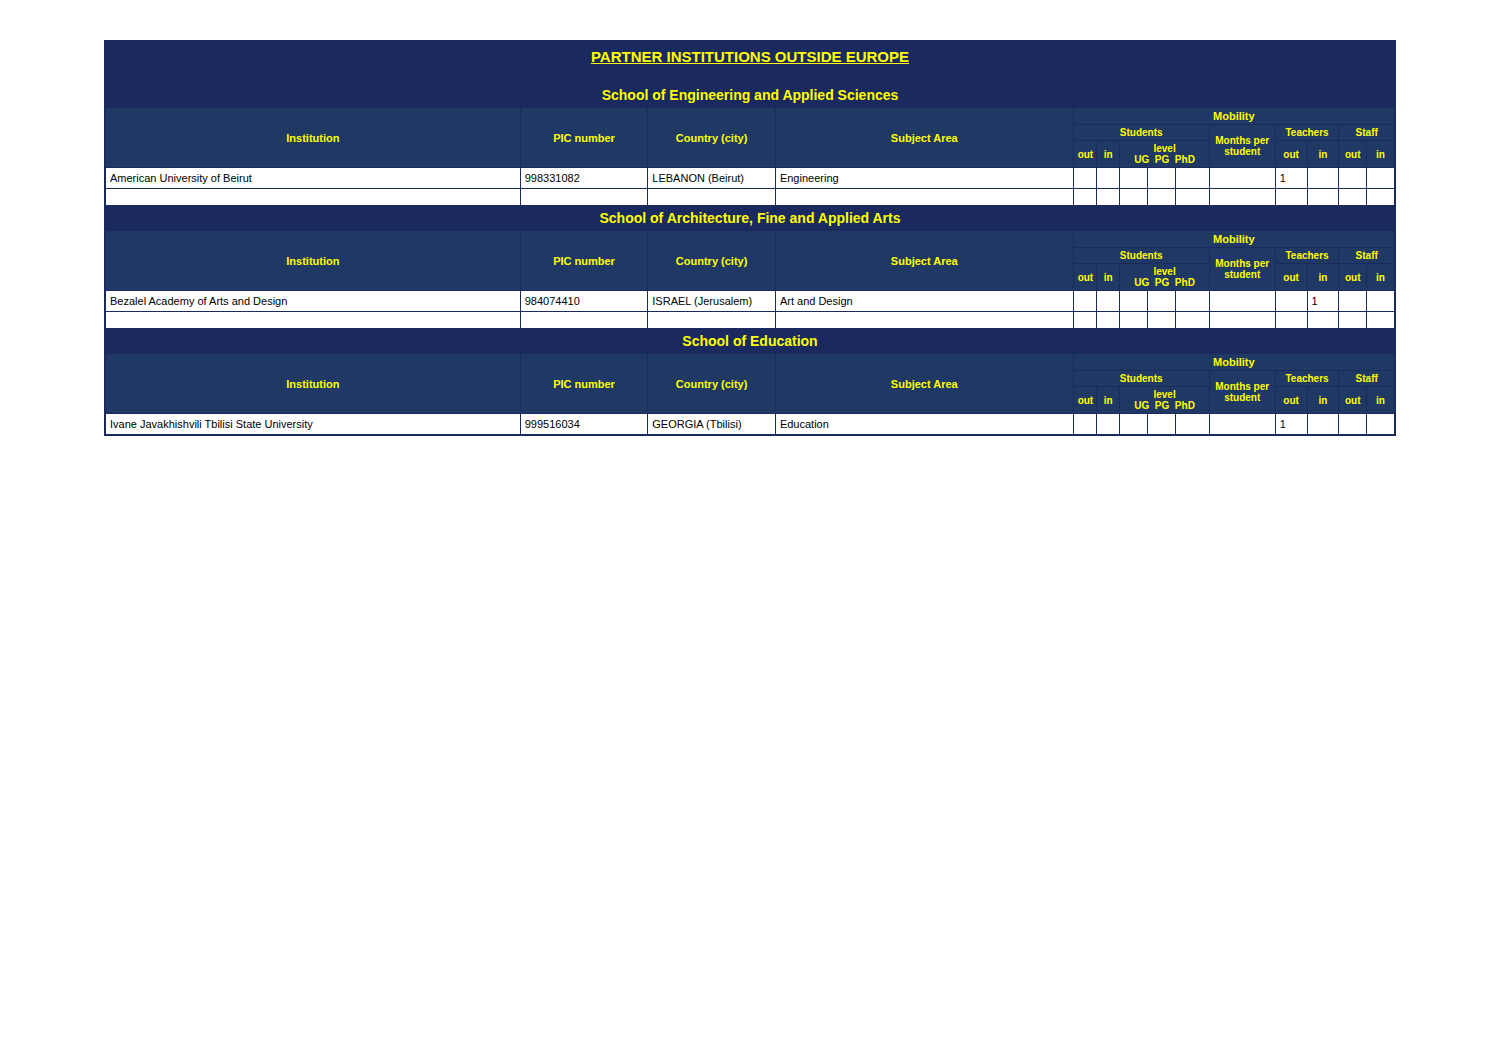| PARTNER INSTITUTIONS OUTSIDE EUROPE |
| School of Engineering and Applied Sciences |
| Institution | PIC number | Country (city) | Subject Area | Mobility |
| Students | Months per student | Teachers | Staff |
| out | in | level UG PG PhD | out | in | out | in |
| American University of Beirut | 998331082 | LEBANON (Beirut) | Engineering | | | | | | | 1 | | | |
| School of Architecture, Fine and Applied Arts |
| Institution | PIC number | Country (city) | Subject Area | Mobility |
| Students | Months per student | Teachers | Staff |
| out | in | level UG PG PhD | out | in | out | in |
| Bezalel Academy of Arts and Design | 984074410 | ISRAEL (Jerusalem) | Art and Design | | | | | | | | 1 | | |
| School of Education |
| Institution | PIC number | Country (city) | Subject Area | Mobility |
| Students | Months per student | Teachers | Staff |
| out | in | level UG PG PhD | out | in | out | in |
| Ivane Javakhishvili Tbilisi State University | 999516034 | GEORGIA (Tbilisi) | Education | | | | | | | 1 | | | |